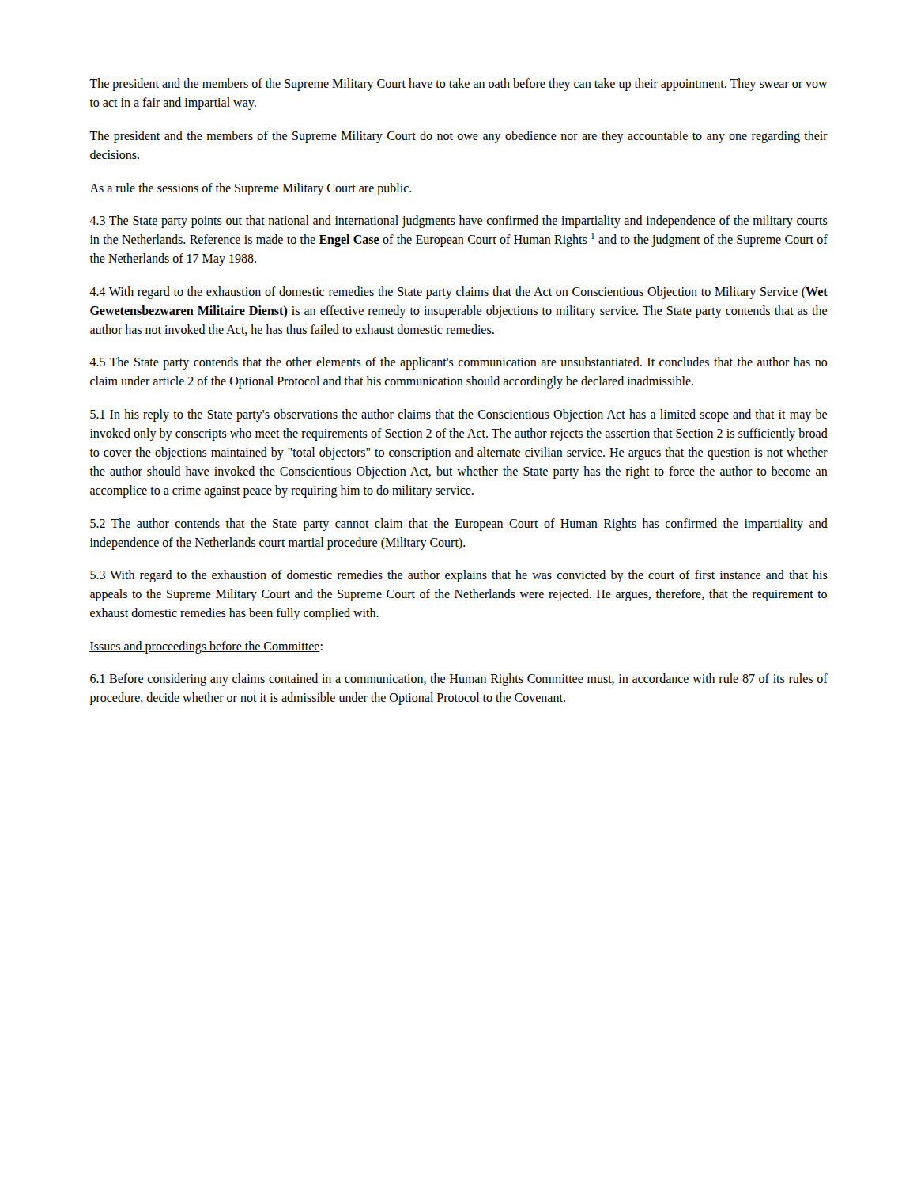The president and the members of the Supreme Military Court have to take an oath before they can take up their appointment. They swear or vow to act in a fair and impartial way.
The president and the members of the Supreme Military Court do not owe any obedience nor are they accountable to any one regarding their decisions.
As a rule the sessions of the Supreme Military Court are public.
4.3 The State party points out that national and international judgments have confirmed the impartiality and independence of the military courts in the Netherlands. Reference is made to the Engel Case of the European Court of Human Rights 1 and to the judgment of the Supreme Court of the Netherlands of 17 May 1988.
4.4 With regard to the exhaustion of domestic remedies the State party claims that the Act on Conscientious Objection to Military Service (Wet Gewetensbezwaren Militaire Dienst) is an effective remedy to insuperable objections to military service. The State party contends that as the author has not invoked the Act, he has thus failed to exhaust domestic remedies.
4.5 The State party contends that the other elements of the applicant's communication are unsubstantiated. It concludes that the author has no claim under article 2 of the Optional Protocol and that his communication should accordingly be declared inadmissible.
5.1 In his reply to the State party's observations the author claims that the Conscientious Objection Act has a limited scope and that it may be invoked only by conscripts who meet the requirements of Section 2 of the Act. The author rejects the assertion that Section 2 is sufficiently broad to cover the objections maintained by "total objectors" to conscription and alternate civilian service. He argues that the question is not whether the author should have invoked the Conscientious Objection Act, but whether the State party has the right to force the author to become an accomplice to a crime against peace by requiring him to do military service.
5.2 The author contends that the State party cannot claim that the European Court of Human Rights has confirmed the impartiality and independence of the Netherlands court martial procedure (Military Court).
5.3 With regard to the exhaustion of domestic remedies the author explains that he was convicted by the court of first instance and that his appeals to the Supreme Military Court and the Supreme Court of the Netherlands were rejected. He argues, therefore, that the requirement to exhaust domestic remedies has been fully complied with.
Issues and proceedings before the Committee:
6.1 Before considering any claims contained in a communication, the Human Rights Committee must, in accordance with rule 87 of its rules of procedure, decide whether or not it is admissible under the Optional Protocol to the Covenant.